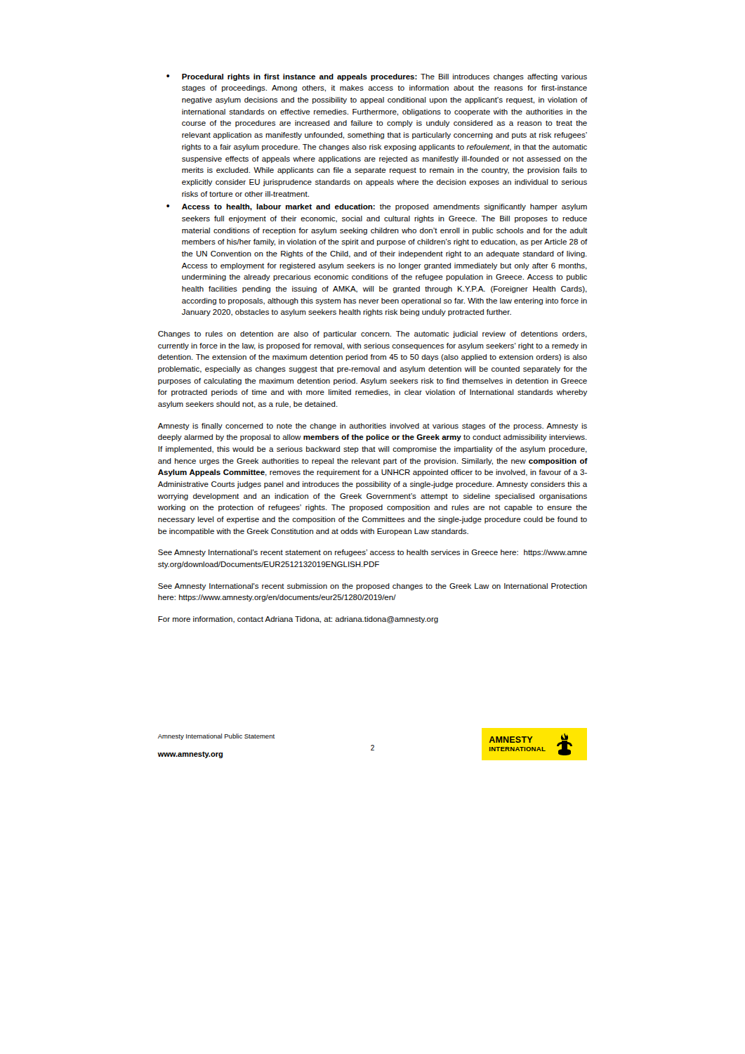Procedural rights in first instance and appeals procedures: The Bill introduces changes affecting various stages of proceedings. Among others, it makes access to information about the reasons for first-instance negative asylum decisions and the possibility to appeal conditional upon the applicant’s request, in violation of international standards on effective remedies. Furthermore, obligations to cooperate with the authorities in the course of the procedures are increased and failure to comply is unduly considered as a reason to treat the relevant application as manifestly unfounded, something that is particularly concerning and puts at risk refugees’ rights to a fair asylum procedure. The changes also risk exposing applicants to refoulement, in that the automatic suspensive effects of appeals where applications are rejected as manifestly ill-founded or not assessed on the merits is excluded. While applicants can file a separate request to remain in the country, the provision fails to explicitly consider EU jurisprudence standards on appeals where the decision exposes an individual to serious risks of torture or other ill-treatment.
Access to health, labour market and education: the proposed amendments significantly hamper asylum seekers full enjoyment of their economic, social and cultural rights in Greece. The Bill proposes to reduce material conditions of reception for asylum seeking children who don’t enroll in public schools and for the adult members of his/her family, in violation of the spirit and purpose of children’s right to education, as per Article 28 of the UN Convention on the Rights of the Child, and of their independent right to an adequate standard of living. Access to employment for registered asylum seekers is no longer granted immediately but only after 6 months, undermining the already precarious economic conditions of the refugee population in Greece. Access to public health facilities pending the issuing of AMKA, will be granted through K.Y.P.A. (Foreigner Health Cards), according to proposals, although this system has never been operational so far. With the law entering into force in January 2020, obstacles to asylum seekers health rights risk being unduly protracted further.
Changes to rules on detention are also of particular concern. The automatic judicial review of detentions orders, currently in force in the law, is proposed for removal, with serious consequences for asylum seekers’ right to a remedy in detention. The extension of the maximum detention period from 45 to 50 days (also applied to extension orders) is also problematic, especially as changes suggest that pre-removal and asylum detention will be counted separately for the purposes of calculating the maximum detention period. Asylum seekers risk to find themselves in detention in Greece for protracted periods of time and with more limited remedies, in clear violation of International standards whereby asylum seekers should not, as a rule, be detained.
Amnesty is finally concerned to note the change in authorities involved at various stages of the process. Amnesty is deeply alarmed by the proposal to allow members of the police or the Greek army to conduct admissibility interviews. If implemented, this would be a serious backward step that will compromise the impartiality of the asylum procedure, and hence urges the Greek authorities to repeal the relevant part of the provision. Similarly, the new composition of Asylum Appeals Committee, removes the requirement for a UNHCR appointed officer to be involved, in favour of a 3-Administrative Courts judges panel and introduces the possibility of a single-judge procedure. Amnesty considers this a worrying development and an indication of the Greek Government’s attempt to sideline specialised organisations working on the protection of refugees’ rights. The proposed composition and rules are not capable to ensure the necessary level of expertise and the composition of the Committees and the single-judge procedure could be found to be incompatible with the Greek Constitution and at odds with European Law standards.
See Amnesty International's recent statement on refugees’ access to health services in Greece here: https://www.amnesty.org/download/Documents/EUR2512132019ENGLISH.PDF
See Amnesty International's recent submission on the proposed changes to the Greek Law on International Protection here: https://www.amnesty.org/en/documents/eur25/1280/2019/en/
For more information, contact Adriana Tidona, at: adriana.tidona@amnesty.org
2
Amnesty International Public Statement www.amnesty.org
AMNESTY INTERNATIONAL